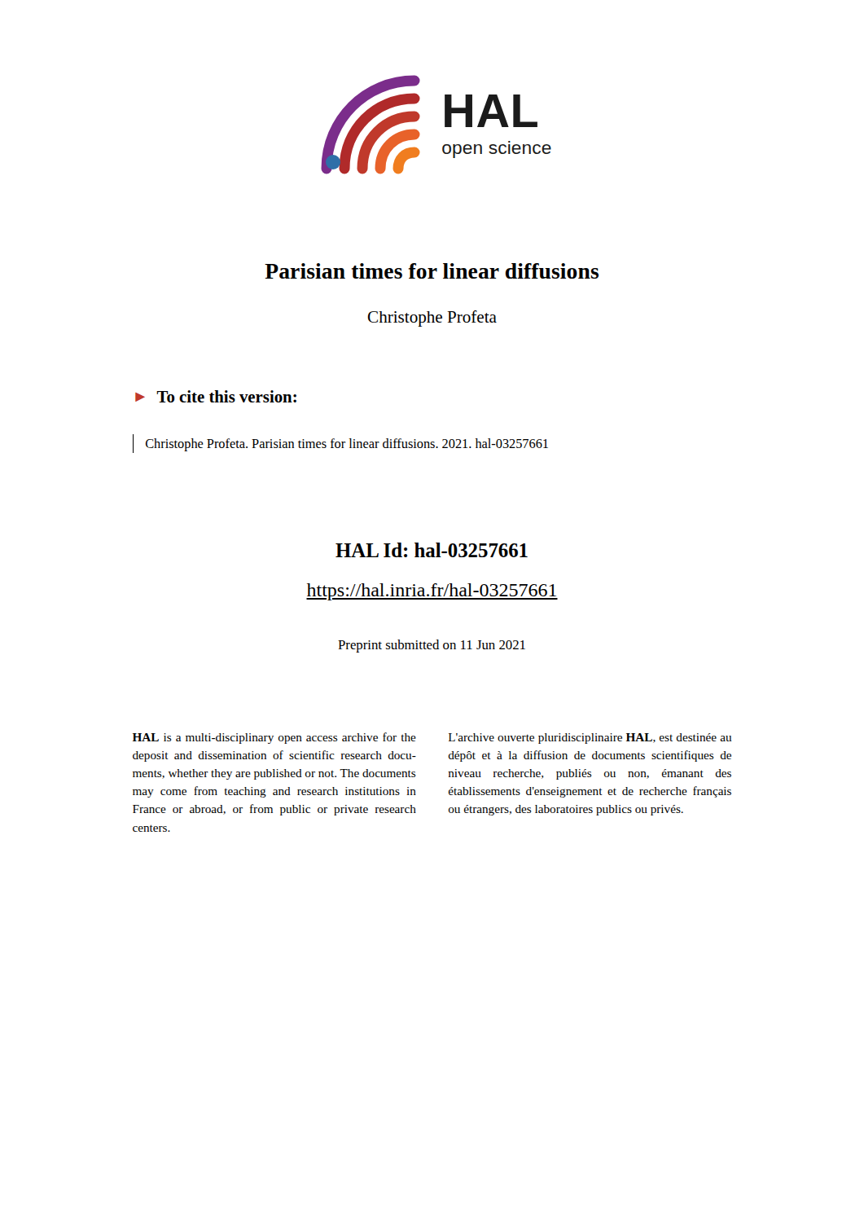HAL
open science
Parisian times for linear diffusions
Christophe Profeta
►To cite this version:
Christophe Profeta. Parisian times for linear diffusions. 2021. hal-03257661
HAL Id: hal-03257661
https://hal.inria.fr/hal-03257661
Preprint submitted on 11 Jun 2021
HAL is a multi-disciplinary open access archive for the deposit and dissemination of scientific research documents, whether they are published or not. The documents may come from teaching and research institutions in France or abroad, or from public or private research centers.
L'archive ouverte pluridisciplinaire HAL, est destinée au dépôt et à la diffusion de documents scientifiques de niveau recherche, publiés ou non, émanant des établissements d'enseignement et de recherche français ou étrangers, des laboratoires publics ou privés.